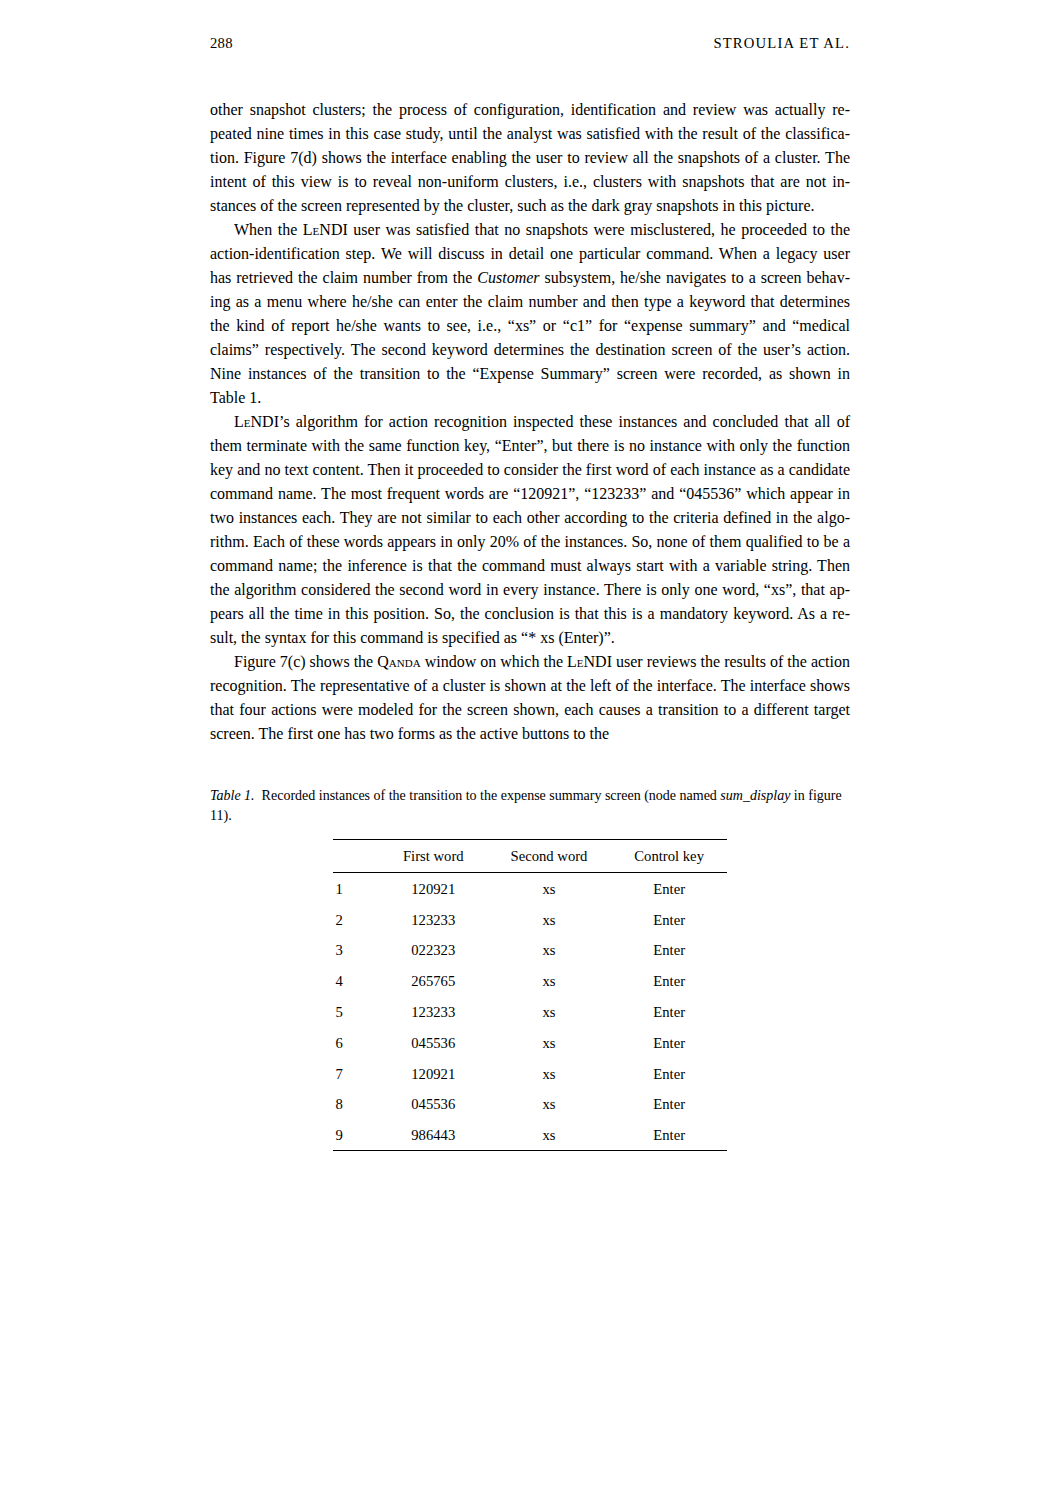288 STROULIA ET AL.
other snapshot clusters; the process of configuration, identification and review was actually repeated nine times in this case study, until the analyst was satisfied with the result of the classification. Figure 7(d) shows the interface enabling the user to review all the snapshots of a cluster. The intent of this view is to reveal non-uniform clusters, i.e., clusters with snapshots that are not instances of the screen represented by the cluster, such as the dark gray snapshots in this picture.
When the Le NDI user was satisfied that no snapshots were misclustered, he proceeded to the action-identification step. We will discuss in detail one particular command. When a legacy user has retrieved the claim number from the Customer subsystem, he/she navigates to a screen behaving as a menu where he/she can enter the claim number and then type a keyword that determines the kind of report he/she wants to see, i.e., “xs” or “c1” for “expense summary” and “medical claims” respectively. The second keyword determines the destination screen of the user’s action. Nine instances of the transition to the “Expense Summary” screen were recorded, as shown in Table 1.
Le NDI’s algorithm for action recognition inspected these instances and concluded that all of them terminate with the same function key, “Enter”, but there is no instance with only the function key and no text content. Then it proceeded to consider the first word of each instance as a candidate command name. The most frequent words are “120921”, “123233” and “045536” which appear in two instances each. They are not similar to each other according to the criteria defined in the algorithm. Each of these words appears in only 20% of the instances. So, none of them qualified to be a command name; the inference is that the command must always start with a variable string. Then the algorithm considered the second word in every instance. There is only one word, “xs”, that appears all the time in this position. So, the conclusion is that this is a mandatory keyword. As a result, the syntax for this command is specified as “* xs (Enter)”.
Figure 7(c) shows the Qanda window on which the Le NDI user reviews the results of the action recognition. The representative of a cluster is shown at the left of the interface. The interface shows that four actions were modeled for the screen shown, each causes a transition to a different target screen. The first one has two forms as the active buttons to the
Table 1. Recorded instances of the transition to the expense summary screen (node named sum_display in figure 11).
| | First word | Second word | Control key |
| --- | --- | --- | --- |
| 1 | 120921 | xs | Enter |
| 2 | 123233 | xs | Enter |
| 3 | 022323 | xs | Enter |
| 4 | 265765 | xs | Enter |
| 5 | 123233 | xs | Enter |
| 6 | 045536 | xs | Enter |
| 7 | 120921 | xs | Enter |
| 8 | 045536 | xs | Enter |
| 9 | 986443 | xs | Enter |